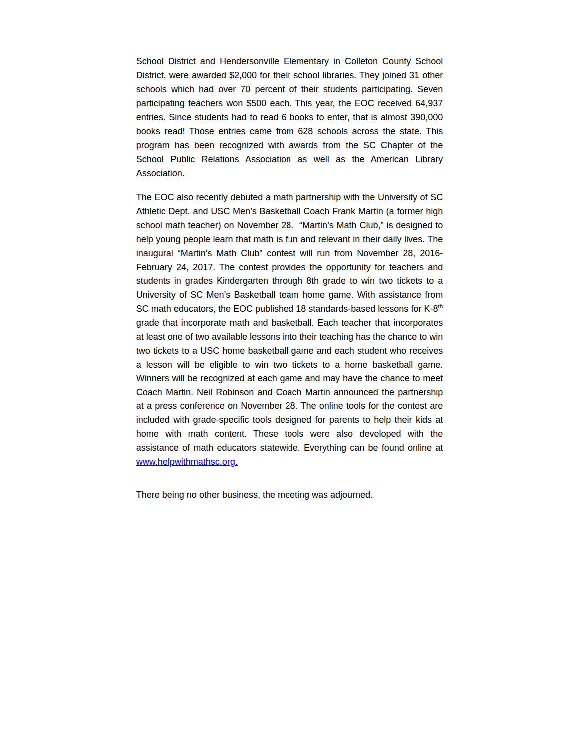School District and Hendersonville Elementary in Colleton County School District, were awarded $2,000 for their school libraries. They joined 31 other schools which had over 70 percent of their students participating. Seven participating teachers won $500 each. This year, the EOC received 64,937 entries. Since students had to read 6 books to enter, that is almost 390,000 books read! Those entries came from 628 schools across the state. This program has been recognized with awards from the SC Chapter of the School Public Relations Association as well as the American Library Association.
The EOC also recently debuted a math partnership with the University of SC Athletic Dept. and USC Men’s Basketball Coach Frank Martin (a former high school math teacher) on November 28. “Martin’s Math Club,” is designed to help young people learn that math is fun and relevant in their daily lives. The inaugural “Martin's Math Club” contest will run from November 28, 2016-February 24, 2017. The contest provides the opportunity for teachers and students in grades Kindergarten through 8th grade to win two tickets to a University of SC Men’s Basketball team home game. With assistance from SC math educators, the EOC published 18 standards-based lessons for K-8th grade that incorporate math and basketball. Each teacher that incorporates at least one of two available lessons into their teaching has the chance to win two tickets to a USC home basketball game and each student who receives a lesson will be eligible to win two tickets to a home basketball game. Winners will be recognized at each game and may have the chance to meet Coach Martin. Neil Robinson and Coach Martin announced the partnership at a press conference on November 28. The online tools for the contest are included with grade-specific tools designed for parents to help their kids at home with math content. These tools were also developed with the assistance of math educators statewide. Everything can be found online at www.helpwithmathsc.org.
There being no other business, the meeting was adjourned.